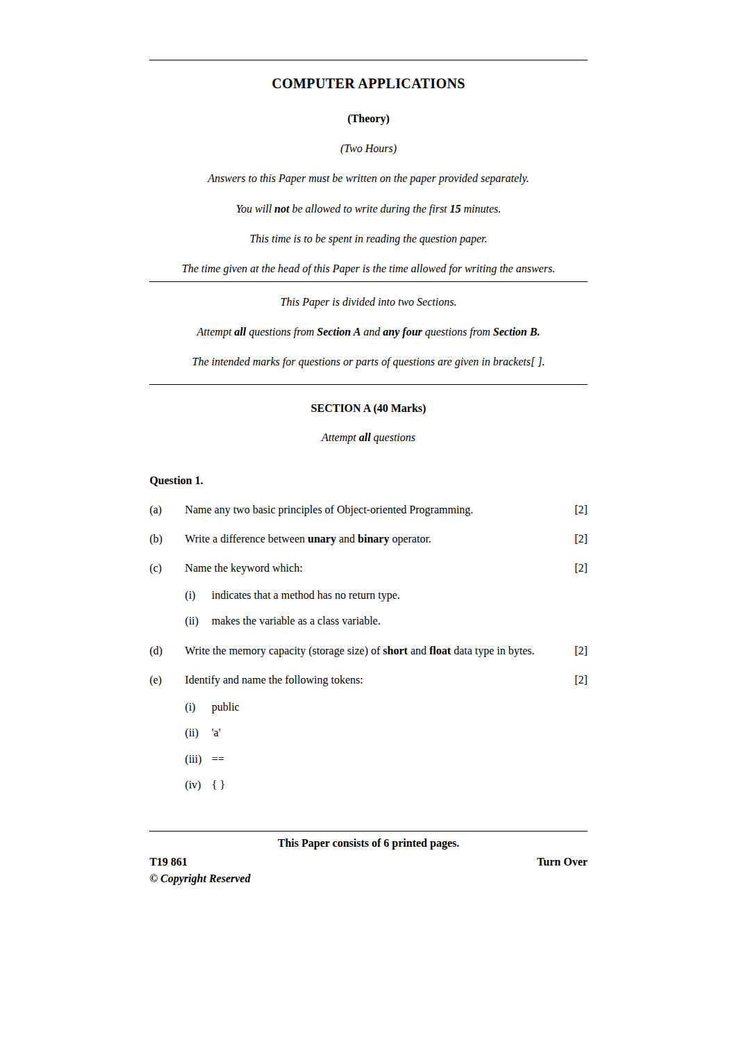COMPUTER APPLICATIONS
(Theory)
(Two Hours)
Answers to this Paper must be written on the paper provided separately.
You will not be allowed to write during the first 15 minutes.
This time is to be spent in reading the question paper.
The time given at the head of this Paper is the time allowed for writing the answers.
This Paper is divided into two Sections.
Attempt all questions from Section A and any four questions from Section B.
The intended marks for questions or parts of questions are given in brackets[ ].
SECTION A (40 Marks)
Attempt all questions
Question 1.
| (a) | Name any two basic principles of Object-oriented Programming. | [2] |
| (b) | Write a difference between unary and binary operator. | [2] |
| (c) | Name the keyword which: (i) indicates that a method has no return type. (ii) makes the variable as a class variable. | [2] |
| (d) | Write the memory capacity (storage size) of short and float data type in bytes. | [2] |
| (e) | Identify and name the following tokens: (i) public (ii) 'a' (iii) == (iv) { } | [2] |
This Paper consists of 6 printed pages.
T19 861
© Copyright Reserved
Turn Over